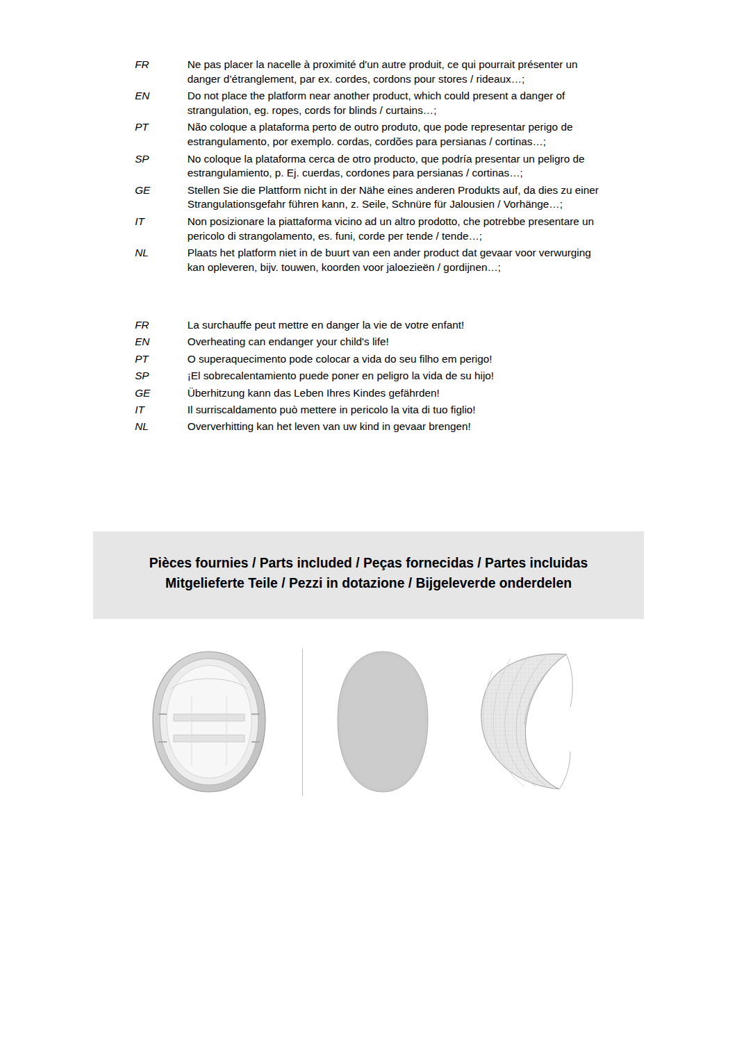| FR | Ne pas placer la nacelle à proximité d'un autre produit, ce qui pourrait présenter un danger d’étranglement, par ex. cordes, cordons pour stores / rideaux…; |
| EN | Do not place the platform near another product, which could present a danger of strangulation, eg. ropes, cords for blinds / curtains…; |
| PT | Não coloque a plataforma perto de outro produto, que pode representar perigo de estrangulamento, por exemplo. cordas, cordões para persianas / cortinas…; |
| SP | No coloque la plataforma cerca de otro producto, que podría presentar un peligro de estrangulamiento, p. Ej. cuerdas, cordones para persianas / cortinas…; |
| GE | Stellen Sie die Plattform nicht in der Nähe eines anderen Produkts auf, da dies zu einer Strangulationsgefahr führen kann, z. Seile, Schnüre für Jalousien / Vorhänge…; |
| IT | Non posizionare la piattaforma vicino ad un altro prodotto, che potrebbe presentare un pericolo di strangolamento, es. funi, corde per tende / tende…; |
| NL | Plaats het platform niet in de buurt van een ander product dat gevaar voor verwurging kan opleveren, bijv. touwen, koorden voor jaloezieën / gordijnen…; |
| FR | La surchauffe peut mettre en danger la vie de votre enfant! |
| EN | Overheating can endanger your child's life! |
| PT | O superaquecimento pode colocar a vida do seu filho em perigo! |
| SP | ¡El sobrecalentamiento puede poner en peligro la vida de su hijo! |
| GE | Überhitzung kann das Leben Ihres Kindes gefährden! |
| IT | Il surriscaldamento può mettere in pericolo la vita di tuo figlio! |
| NL | Oververhitting kan het leven van uw kind in gevaar brengen! |
Pièces fournies / Parts included / Peças fornecidas / Partes incluidas
Mitgelieferte Teile / Pezzi in dotazione / Bijgeleverde onderdelen